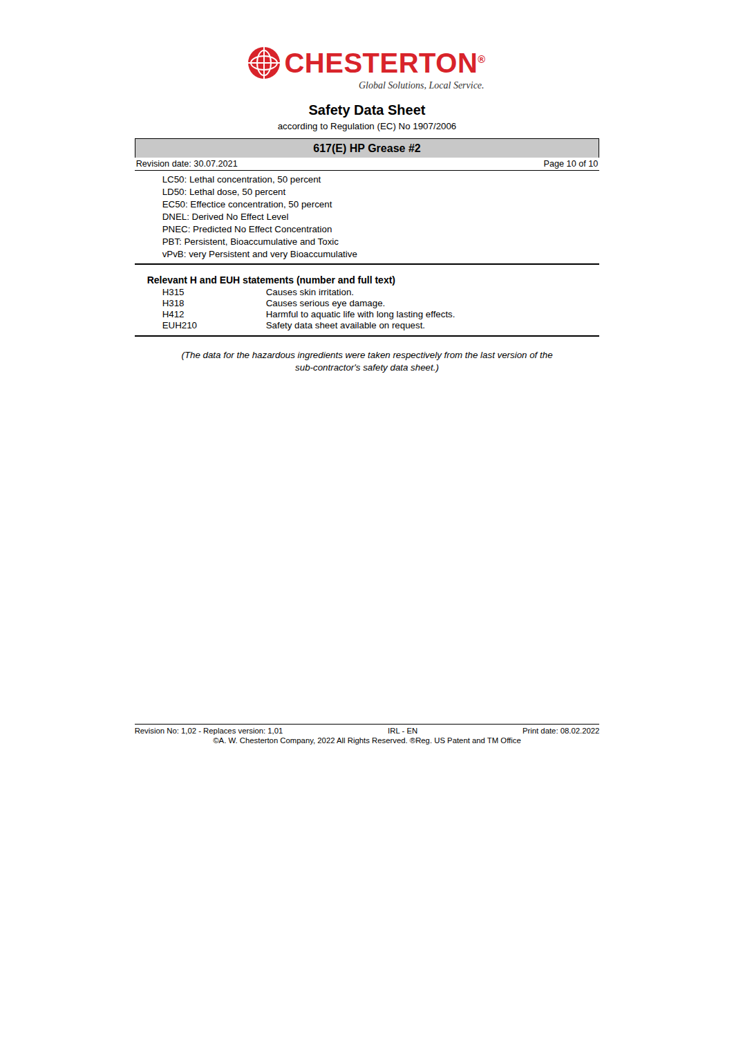CHESTERTON®
Global Solutions, Local Service.
Safety Data Sheet
according to Regulation (EC) No 1907/2006
617(E) HP Grease #2
Revision date: 30.07.2021 Page 10 of 10
LC50: Lethal concentration, 50 percent
LD50: Lethal dose, 50 percent
EC50: Effectice concentration, 50 percent
DNEL: Derived No Effect Level
PNEC: Predicted No Effect Concentration
PBT: Persistent, Bioaccumulative and Toxic
vPvB: very Persistent and very Bioaccumulative
Relevant H and EUH statements (number and full text)
| H315 | Causes skin irritation. |
| H318 | Causes serious eye damage. |
| H412 | Harmful to aquatic life with long lasting effects. |
| EUH210 | Safety data sheet available on request. |
(The data for the hazardous ingredients were taken respectively from the last version of the sub-contractor's safety data sheet.)
Revision No: 1,02 - Replaces version: 1,01 IRL - EN Print date: 08.02.2022
©A. W. Chesterton Company, 2022 All Rights Reserved. ®Reg. US Patent and TM Office